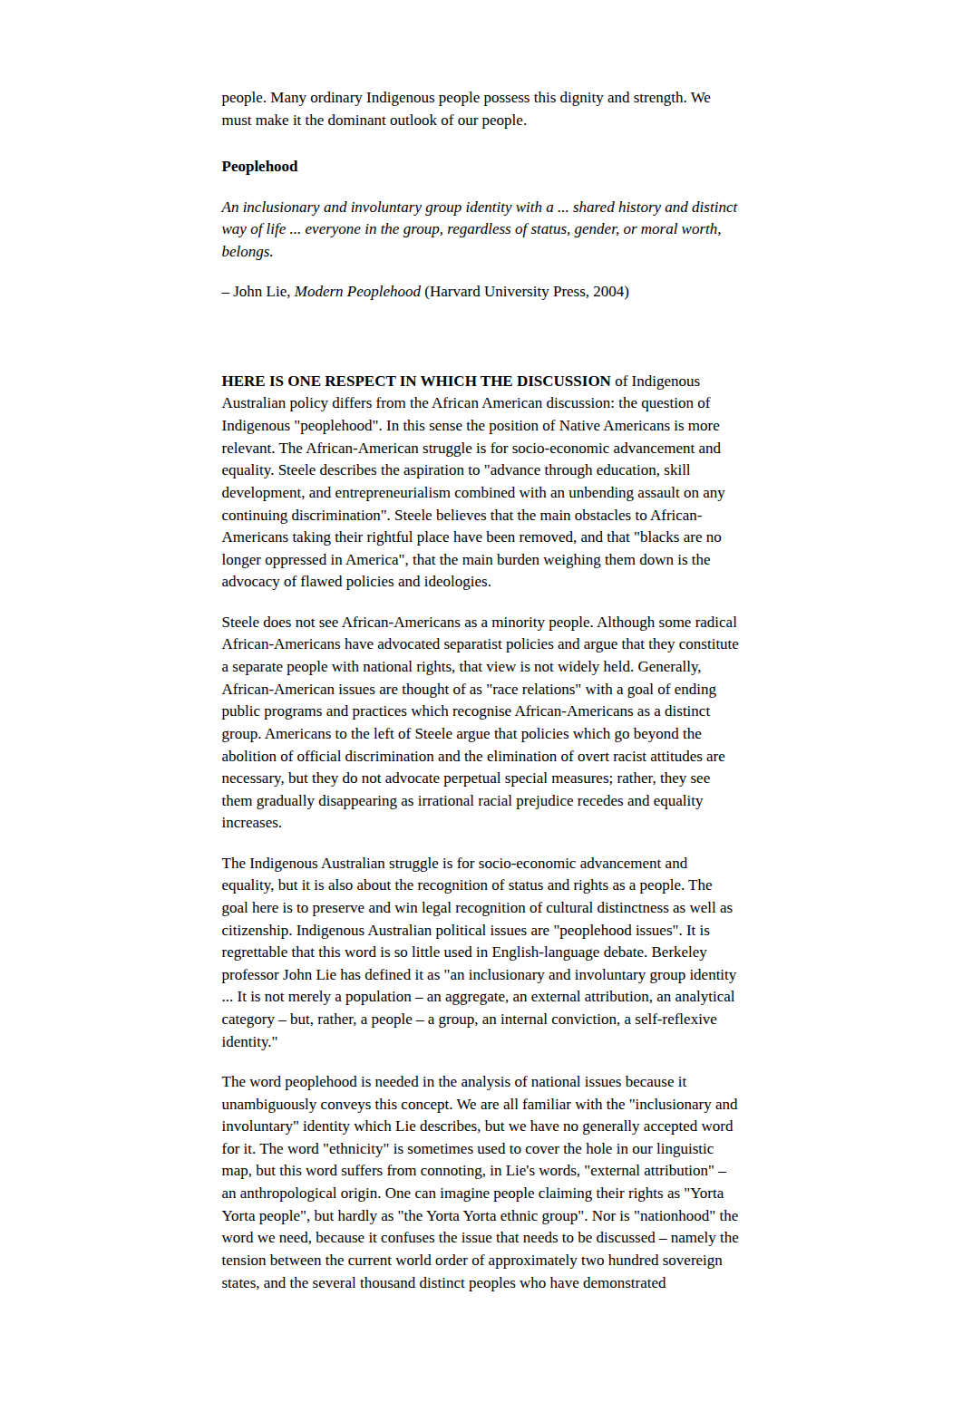people. Many ordinary Indigenous people possess this dignity and strength. We must make it the dominant outlook of our people.
Peoplehood
An inclusionary and involuntary group identity with a ... shared history and distinct way of life ... everyone in the group, regardless of status, gender, or moral worth, belongs.
– John Lie, Modern Peoplehood (Harvard University Press, 2004)
HERE IS ONE RESPECT IN WHICH THE DISCUSSION of Indigenous Australian policy differs from the African American discussion: the question of Indigenous "peoplehood". In this sense the position of Native Americans is more relevant. The African-American struggle is for socio-economic advancement and equality. Steele describes the aspiration to "advance through education, skill development, and entrepreneurialism combined with an unbending assault on any continuing discrimination". Steele believes that the main obstacles to African-Americans taking their rightful place have been removed, and that "blacks are no longer oppressed in America", that the main burden weighing them down is the advocacy of flawed policies and ideologies.
Steele does not see African-Americans as a minority people. Although some radical African-Americans have advocated separatist policies and argue that they constitute a separate people with national rights, that view is not widely held. Generally, African-American issues are thought of as "race relations" with a goal of ending public programs and practices which recognise African-Americans as a distinct group. Americans to the left of Steele argue that policies which go beyond the abolition of official discrimination and the elimination of overt racist attitudes are necessary, but they do not advocate perpetual special measures; rather, they see them gradually disappearing as irrational racial prejudice recedes and equality increases.
The Indigenous Australian struggle is for socio-economic advancement and equality, but it is also about the recognition of status and rights as a people. The goal here is to preserve and win legal recognition of cultural distinctness as well as citizenship. Indigenous Australian political issues are "peoplehood issues". It is regrettable that this word is so little used in English-language debate. Berkeley professor John Lie has defined it as "an inclusionary and involuntary group identity ... It is not merely a population – an aggregate, an external attribution, an analytical category – but, rather, a people – a group, an internal conviction, a self-reflexive identity."
The word peoplehood is needed in the analysis of national issues because it unambiguously conveys this concept. We are all familiar with the "inclusionary and involuntary" identity which Lie describes, but we have no generally accepted word for it. The word "ethnicity" is sometimes used to cover the hole in our linguistic map, but this word suffers from connoting, in Lie's words, "external attribution" – an anthropological origin. One can imagine people claiming their rights as "Yorta Yorta people", but hardly as "the Yorta Yorta ethnic group". Nor is "nationhood" the word we need, because it confuses the issue that needs to be discussed – namely the tension between the current world order of approximately two hundred sovereign states, and the several thousand distinct peoples who have demonstrated